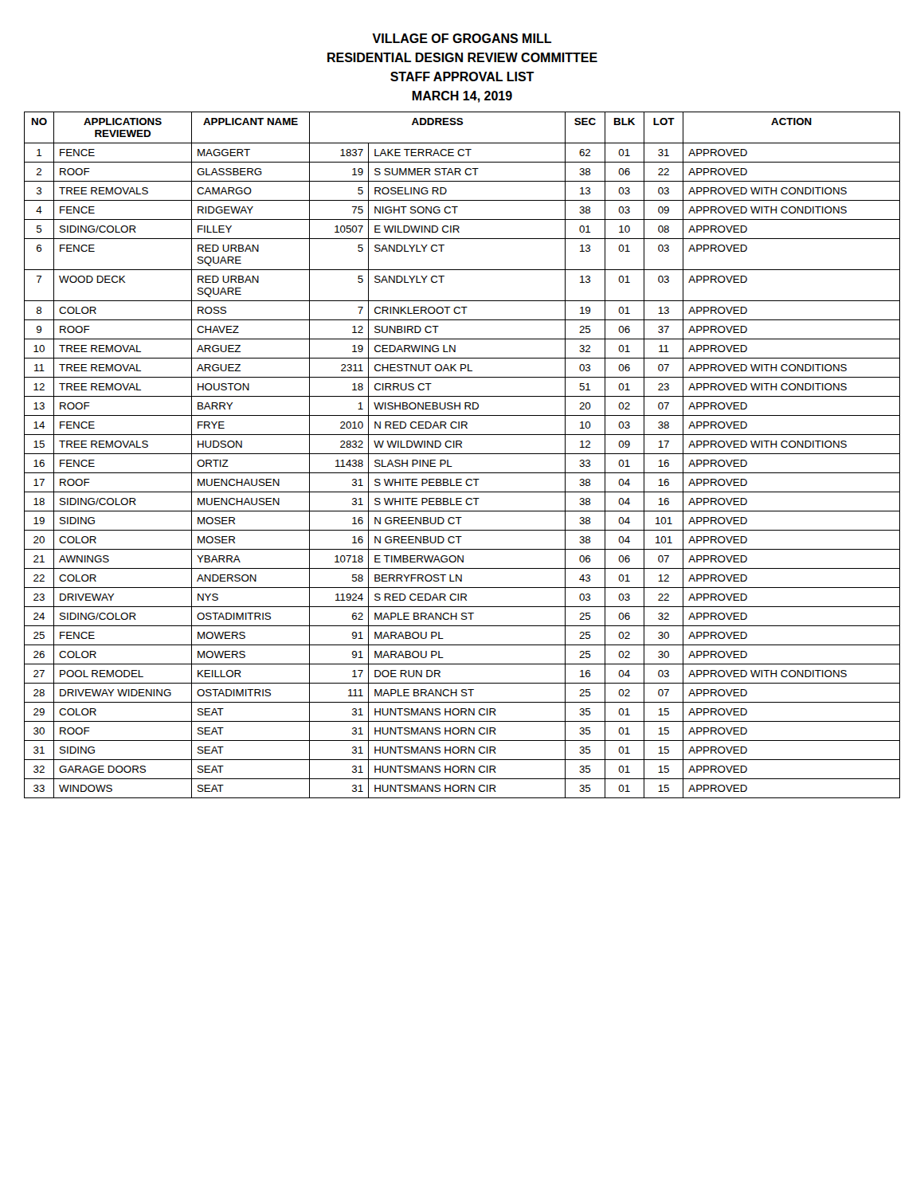VILLAGE OF GROGANS MILL
RESIDENTIAL DESIGN REVIEW COMMITTEE
STAFF APPROVAL LIST
MARCH 14, 2019
| NO | APPLICATIONS REVIEWED | APPLICANT NAME | ADDRESS | SEC | BLK | LOT | ACTION |
| --- | --- | --- | --- | --- | --- | --- | --- |
| 1 | FENCE | MAGGERT | 1837 | LAKE TERRACE CT | 62 | 01 | 31 | APPROVED |
| 2 | ROOF | GLASSBERG | 19 | S SUMMER STAR CT | 38 | 06 | 22 | APPROVED |
| 3 | TREE REMOVALS | CAMARGO | 5 | ROSELING RD | 13 | 03 | 03 | APPROVED WITH CONDITIONS |
| 4 | FENCE | RIDGEWAY | 75 | NIGHT SONG CT | 38 | 03 | 09 | APPROVED WITH CONDITIONS |
| 5 | SIDING/COLOR | FILLEY | 10507 | E WILDWIND CIR | 01 | 10 | 08 | APPROVED |
| 6 | FENCE | RED URBAN SQUARE | 5 | SANDLYLY CT | 13 | 01 | 03 | APPROVED |
| 7 | WOOD DECK | RED URBAN SQUARE | 5 | SANDLYLY CT | 13 | 01 | 03 | APPROVED |
| 8 | COLOR | ROSS | 7 | CRINKLEROOT CT | 19 | 01 | 13 | APPROVED |
| 9 | ROOF | CHAVEZ | 12 | SUNBIRD CT | 25 | 06 | 37 | APPROVED |
| 10 | TREE REMOVAL | ARGUEZ | 19 | CEDARWING LN | 32 | 01 | 11 | APPROVED |
| 11 | TREE REMOVAL | ARGUEZ | 2311 | CHESTNUT OAK PL | 03 | 06 | 07 | APPROVED WITH CONDITIONS |
| 12 | TREE REMOVAL | HOUSTON | 18 | CIRRUS CT | 51 | 01 | 23 | APPROVED WITH CONDITIONS |
| 13 | ROOF | BARRY | 1 | WISHBONEBUSH RD | 20 | 02 | 07 | APPROVED |
| 14 | FENCE | FRYE | 2010 | N RED CEDAR CIR | 10 | 03 | 38 | APPROVED |
| 15 | TREE REMOVALS | HUDSON | 2832 | W WILDWIND CIR | 12 | 09 | 17 | APPROVED WITH CONDITIONS |
| 16 | FENCE | ORTIZ | 11438 | SLASH PINE PL | 33 | 01 | 16 | APPROVED |
| 17 | ROOF | MUENCHAUSEN | 31 | S WHITE PEBBLE CT | 38 | 04 | 16 | APPROVED |
| 18 | SIDING/COLOR | MUENCHAUSEN | 31 | S WHITE PEBBLE CT | 38 | 04 | 16 | APPROVED |
| 19 | SIDING | MOSER | 16 | N GREENBUD CT | 38 | 04 | 101 | APPROVED |
| 20 | COLOR | MOSER | 16 | N GREENBUD CT | 38 | 04 | 101 | APPROVED |
| 21 | AWNINGS | YBARRA | 10718 | E TIMBERWAGON | 06 | 06 | 07 | APPROVED |
| 22 | COLOR | ANDERSON | 58 | BERRYFROST LN | 43 | 01 | 12 | APPROVED |
| 23 | DRIVEWAY | NYS | 11924 | S RED CEDAR CIR | 03 | 03 | 22 | APPROVED |
| 24 | SIDING/COLOR | OSTADIMITRIS | 62 | MAPLE BRANCH ST | 25 | 06 | 32 | APPROVED |
| 25 | FENCE | MOWERS | 91 | MARABOU PL | 25 | 02 | 30 | APPROVED |
| 26 | COLOR | MOWERS | 91 | MARABOU PL | 25 | 02 | 30 | APPROVED |
| 27 | POOL REMODEL | KEILLOR | 17 | DOE RUN DR | 16 | 04 | 03 | APPROVED WITH CONDITIONS |
| 28 | DRIVEWAY WIDENING | OSTADIMITRIS | 111 | MAPLE BRANCH ST | 25 | 02 | 07 | APPROVED |
| 29 | COLOR | SEAT | 31 | HUNTSMANS HORN CIR | 35 | 01 | 15 | APPROVED |
| 30 | ROOF | SEAT | 31 | HUNTSMANS HORN CIR | 35 | 01 | 15 | APPROVED |
| 31 | SIDING | SEAT | 31 | HUNTSMANS HORN CIR | 35 | 01 | 15 | APPROVED |
| 32 | GARAGE DOORS | SEAT | 31 | HUNTSMANS HORN CIR | 35 | 01 | 15 | APPROVED |
| 33 | WINDOWS | SEAT | 31 | HUNTSMANS HORN CIR | 35 | 01 | 15 | APPROVED |